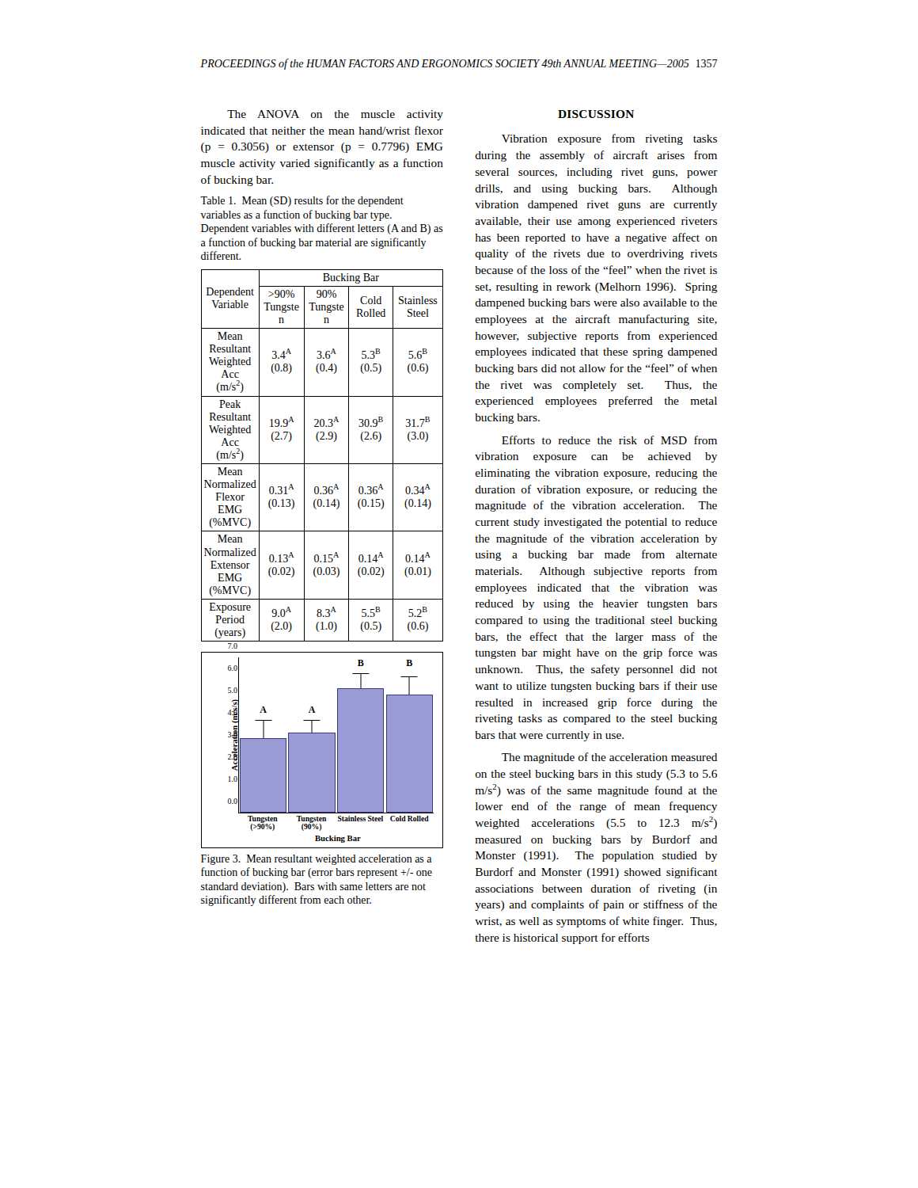PROCEEDINGS of the HUMAN FACTORS AND ERGONOMICS SOCIETY 49th ANNUAL MEETING—2005 1357
The ANOVA on the muscle activity indicated that neither the mean hand/wrist flexor (p = 0.3056) or extensor (p = 0.7796) EMG muscle activity varied significantly as a function of bucking bar.
Table 1. Mean (SD) results for the dependent variables as a function of bucking bar type. Dependent variables with different letters (A and B) as a function of bucking bar material are significantly different.
| Dependent Variable | Bucking Bar |
| --- | --- |
| >90% Tungste n | 90% Tungste n | Cold Rolled | Stainless Steel |
| Mean Resultant Weighted Acc (m/s 2 ) | 3.4 A (0.8) | 3.6 A (0.4) | 5.3 B (0.5) | 5.6 B (0.6) |
| Peak Resultant Weighted Acc (m/s 2 ) | 19.9 A (2.7) | 20.3 A (2.9) | 30.9 B (2.6) | 31.7 B (3.0) |
| Mean Normalized Flexor EMG (%MVC) | 0.31 A (0.13) | 0.36 A (0.14) | 0.36 A (0.15) | 0.34 A (0.14) |
| Mean Normalized Extensor EMG (%MVC) | 0.13 A (0.02) | 0.15 A (0.03) | 0.14 A (0.02) | 0.14 A (0.01) |
| Exposure Period (years) | 9.0 A (2.0) | 8.3 A (1.0) | 5.5 B (0.5) | 5.2 B (0.6) |
Acceleration (m/s/s)
7.0
6.0
5.0
4.0
3.0
2.0
1.0
0.0
A
A
B
B
Tungsten (>90%)
Tungsten (90%)
Stainless Steel
Cold Rolled
Bucking Bar
Figure 3. Mean resultant weighted acceleration as a function of bucking bar (error bars represent +/- one standard deviation). Bars with same letters are not significantly different from each other.
DISCUSSION
Vibration exposure from riveting tasks during the assembly of aircraft arises from several sources, including rivet guns, power drills, and using bucking bars. Although vibration dampened rivet guns are currently available, their use among experienced riveters has been reported to have a negative affect on quality of the rivets due to overdriving rivets because of the loss of the “feel” when the rivet is set, resulting in rework (Melhorn 1996). Spring dampened bucking bars were also available to the employees at the aircraft manufacturing site, however, subjective reports from experienced employees indicated that these spring dampened bucking bars did not allow for the “feel” of when the rivet was completely set. Thus, the experienced employees preferred the metal bucking bars.
Efforts to reduce the risk of MSD from vibration exposure can be achieved by eliminating the vibration exposure, reducing the duration of vibration exposure, or reducing the magnitude of the vibration acceleration. The current study investigated the potential to reduce the magnitude of the vibration acceleration by using a bucking bar made from alternate materials. Although subjective reports from employees indicated that the vibration was reduced by using the heavier tungsten bars compared to using the traditional steel bucking bars, the effect that the larger mass of the tungsten bar might have on the grip force was unknown. Thus, the safety personnel did not want to utilize tungsten bucking bars if their use resulted in increased grip force during the riveting tasks as compared to the steel bucking bars that were currently in use.
The magnitude of the acceleration measured on the steel bucking bars in this study (5.3 to 5.6 m/s2) was of the same magnitude found at the lower end of the range of mean frequency weighted accelerations (5.5 to 12.3 m/s2) measured on bucking bars by Burdorf and Monster (1991). The population studied by Burdorf and Monster (1991) showed significant associations between duration of riveting (in years) and complaints of pain or stiffness of the wrist, as well as symptoms of white finger. Thus, there is historical support for efforts